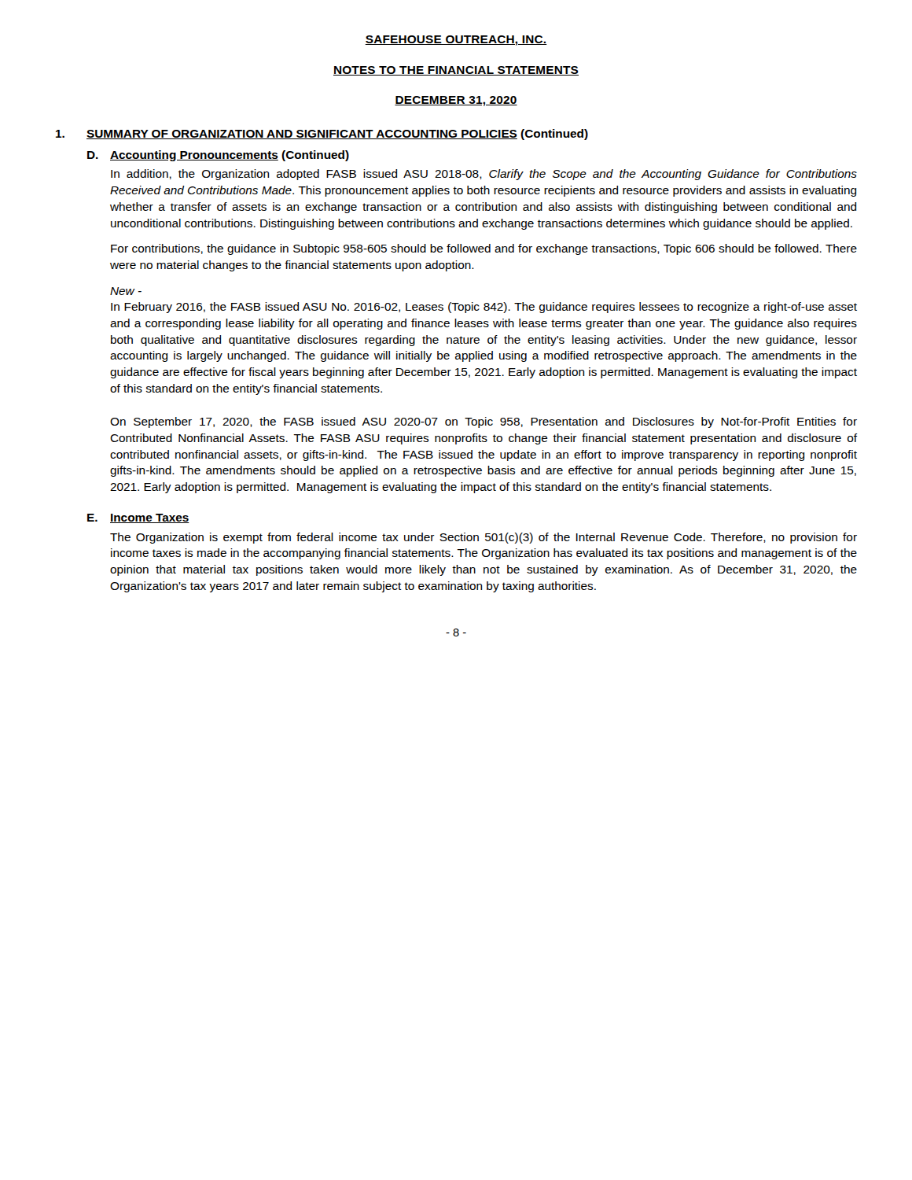SAFEHOUSE OUTREACH, INC.
NOTES TO THE FINANCIAL STATEMENTS
DECEMBER 31, 2020
1. SUMMARY OF ORGANIZATION AND SIGNIFICANT ACCOUNTING POLICIES (Continued)
D. Accounting Pronouncements (Continued)
In addition, the Organization adopted FASB issued ASU 2018-08, Clarify the Scope and the Accounting Guidance for Contributions Received and Contributions Made. This pronouncement applies to both resource recipients and resource providers and assists in evaluating whether a transfer of assets is an exchange transaction or a contribution and also assists with distinguishing between conditional and unconditional contributions. Distinguishing between contributions and exchange transactions determines which guidance should be applied.
For contributions, the guidance in Subtopic 958-605 should be followed and for exchange transactions, Topic 606 should be followed. There were no material changes to the financial statements upon adoption.
New -
In February 2016, the FASB issued ASU No. 2016-02, Leases (Topic 842). The guidance requires lessees to recognize a right-of-use asset and a corresponding lease liability for all operating and finance leases with lease terms greater than one year. The guidance also requires both qualitative and quantitative disclosures regarding the nature of the entity's leasing activities. Under the new guidance, lessor accounting is largely unchanged. The guidance will initially be applied using a modified retrospective approach. The amendments in the guidance are effective for fiscal years beginning after December 15, 2021. Early adoption is permitted. Management is evaluating the impact of this standard on the entity's financial statements.
On September 17, 2020, the FASB issued ASU 2020-07 on Topic 958, Presentation and Disclosures by Not-for-Profit Entities for Contributed Nonfinancial Assets. The FASB ASU requires nonprofits to change their financial statement presentation and disclosure of contributed nonfinancial assets, or gifts-in-kind. The FASB issued the update in an effort to improve transparency in reporting nonprofit gifts-in-kind. The amendments should be applied on a retrospective basis and are effective for annual periods beginning after June 15, 2021. Early adoption is permitted. Management is evaluating the impact of this standard on the entity's financial statements.
E. Income Taxes
The Organization is exempt from federal income tax under Section 501(c)(3) of the Internal Revenue Code. Therefore, no provision for income taxes is made in the accompanying financial statements. The Organization has evaluated its tax positions and management is of the opinion that material tax positions taken would more likely than not be sustained by examination. As of December 31, 2020, the Organization's tax years 2017 and later remain subject to examination by taxing authorities.
- 8 -